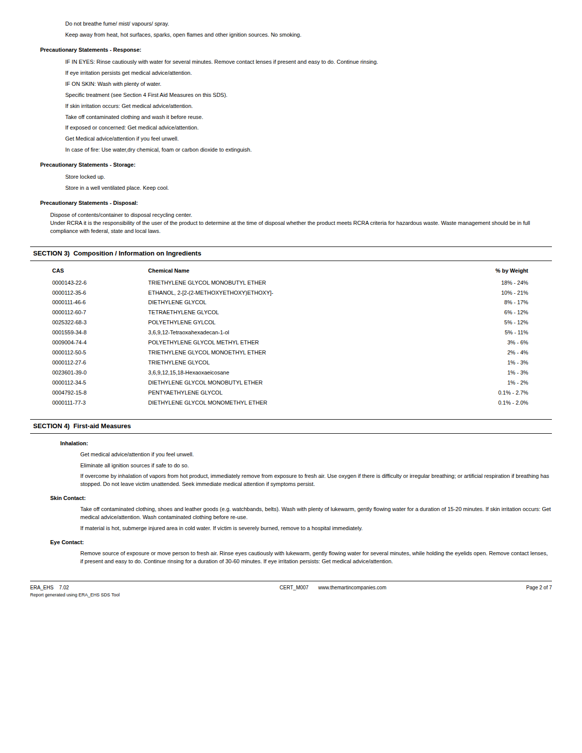Do not breathe fume/ mist/ vapours/ spray.
Keep away from heat, hot surfaces, sparks, open flames and other ignition sources. No smoking.
Precautionary Statements - Response:
IF IN EYES: Rinse cautiously with water for several minutes. Remove contact lenses if present and easy to do. Continue rinsing.
If eye irritation persists get medical advice/attention.
IF ON SKIN: Wash with plenty of water.
Specific treatment (see Section 4 First Aid Measures on this SDS).
If skin irritation occurs: Get medical advice/attention.
Take off contaminated clothing and wash it before reuse.
If exposed or concerned: Get medical advice/attention.
Get Medical advice/attention if you feel unwell.
In case of fire: Use water,dry chemical, foam or carbon dioxide to extinguish.
Precautionary Statements - Storage:
Store locked up.
Store in a well ventilated place. Keep cool.
Precautionary Statements - Disposal:
Dispose of contents/container to disposal recycling center.
Under RCRA it is the responsibility of the user of the product to determine at the time of disposal whether the product meets RCRA criteria for hazardous waste. Waste management should be in full compliance with federal, state and local laws.
SECTION 3) Composition / Information on Ingredients
| CAS | Chemical Name | % by Weight |
| --- | --- | --- |
| 0000143-22-6 | TRIETHYLENE GLYCOL MONOBUTYL ETHER | 18% - 24% |
| 0000112-35-6 | ETHANOL, 2-[2-(2-METHOXYETHOXY)ETHOXY]- | 10% - 21% |
| 0000111-46-6 | DIETHYLENE GLYCOL | 8% - 17% |
| 0000112-60-7 | TETRAETHYLENE GLYCOL | 6% - 12% |
| 0025322-68-3 | POLYETHYLENE GYLCOL | 5% - 12% |
| 0001559-34-8 | 3,6,9,12-Tetraoxahexadecan-1-ol | 5% - 11% |
| 0009004-74-4 | POLYETHYLENE GLYCOL METHYL ETHER | 3% - 6% |
| 0000112-50-5 | TRIETHYLENE GLYCOL MONOETHYL ETHER | 2% - 4% |
| 0000112-27-6 | TRIETHYLENE GLYCOL | 1% - 3% |
| 0023601-39-0 | 3,6,9,12,15,18-Hexaoxaeicosane | 1% - 3% |
| 0000112-34-5 | DIETHYLENE GLYCOL MONOBUTYL ETHER | 1% - 2% |
| 0004792-15-8 | PENTYAETHYLENE GLYCOL | 0.1% - 2.7% |
| 0000111-77-3 | DIETHYLENE GLYCOL MONOMETHYL ETHER | 0.1% - 2.0% |
SECTION 4) First-aid Measures
Inhalation:
Get medical advice/attention if you feel unwell.
Eliminate all ignition sources if safe to do so.
If overcome by inhalation of vapors from hot product, immediately remove from exposure to fresh air. Use oxygen if there is difficulty or irregular breathing; or artificial respiration if breathing has stopped. Do not leave victim unattended. Seek immediate medical attention if symptoms persist.
Skin Contact:
Take off contaminated clothing, shoes and leather goods (e.g. watchbands, belts). Wash with plenty of lukewarm, gently flowing water for a duration of 15-20 minutes. If skin irritation occurs: Get medical advice/attention. Wash contaminated clothing before re-use.
If material is hot, submerge injured area in cold water. If victim is severely burned, remove to a hospital immediately.
Eye Contact:
Remove source of exposure or move person to fresh air. Rinse eyes cautiously with lukewarm, gently flowing water for several minutes, while holding the eyelids open. Remove contact lenses, if present and easy to do. Continue rinsing for a duration of 30-60 minutes. If eye irritation persists: Get medical advice/attention.
ERA_EHS 7.02
Report generated using ERA_EHS SDS Tool
CERT_M007 www.themartincompanies.com
Page 2 of 7